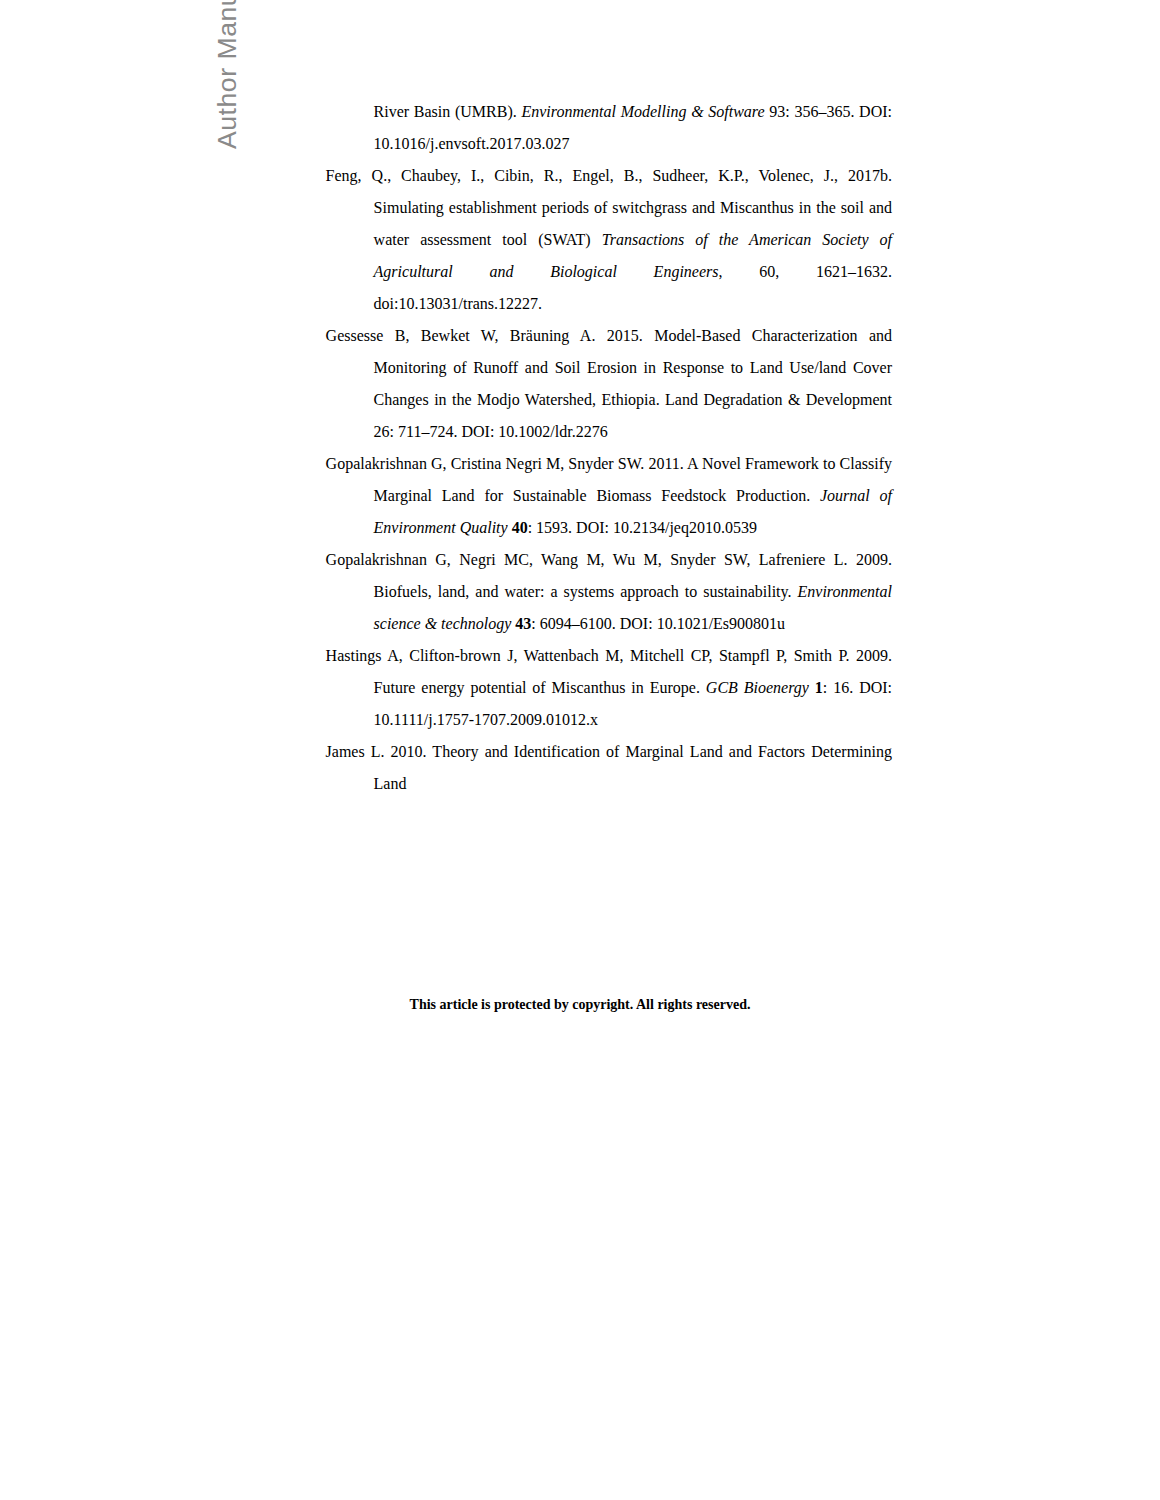Author Manuscript
River Basin (UMRB). Environmental Modelling & Software 93: 356–365. DOI: 10.1016/j.envsoft.2017.03.027
Feng, Q., Chaubey, I., Cibin, R., Engel, B., Sudheer, K.P., Volenec, J., 2017b. Simulating establishment periods of switchgrass and Miscanthus in the soil and water assessment tool (SWAT) Transactions of the American Society of Agricultural and Biological Engineers, 60, 1621–1632. doi:10.13031/trans.12227.
Gessesse B, Bewket W, Bräuning A. 2015. Model-Based Characterization and Monitoring of Runoff and Soil Erosion in Response to Land Use/land Cover Changes in the Modjo Watershed, Ethiopia. Land Degradation & Development 26: 711–724. DOI: 10.1002/ldr.2276
Gopalakrishnan G, Cristina Negri M, Snyder SW. 2011. A Novel Framework to Classify Marginal Land for Sustainable Biomass Feedstock Production. Journal of Environment Quality 40: 1593. DOI: 10.2134/jeq2010.0539
Gopalakrishnan G, Negri MC, Wang M, Wu M, Snyder SW, Lafreniere L. 2009. Biofuels, land, and water: a systems approach to sustainability. Environmental science & technology 43: 6094–6100. DOI: 10.1021/Es900801u
Hastings A, Clifton-brown J, Wattenbach M, Mitchell CP, Stampfl P, Smith P. 2009. Future energy potential of Miscanthus in Europe. GCB Bioenergy 1: 16. DOI: 10.1111/j.1757-1707.2009.01012.x
James L. 2010. Theory and Identification of Marginal Land and Factors Determining Land
This article is protected by copyright. All rights reserved.